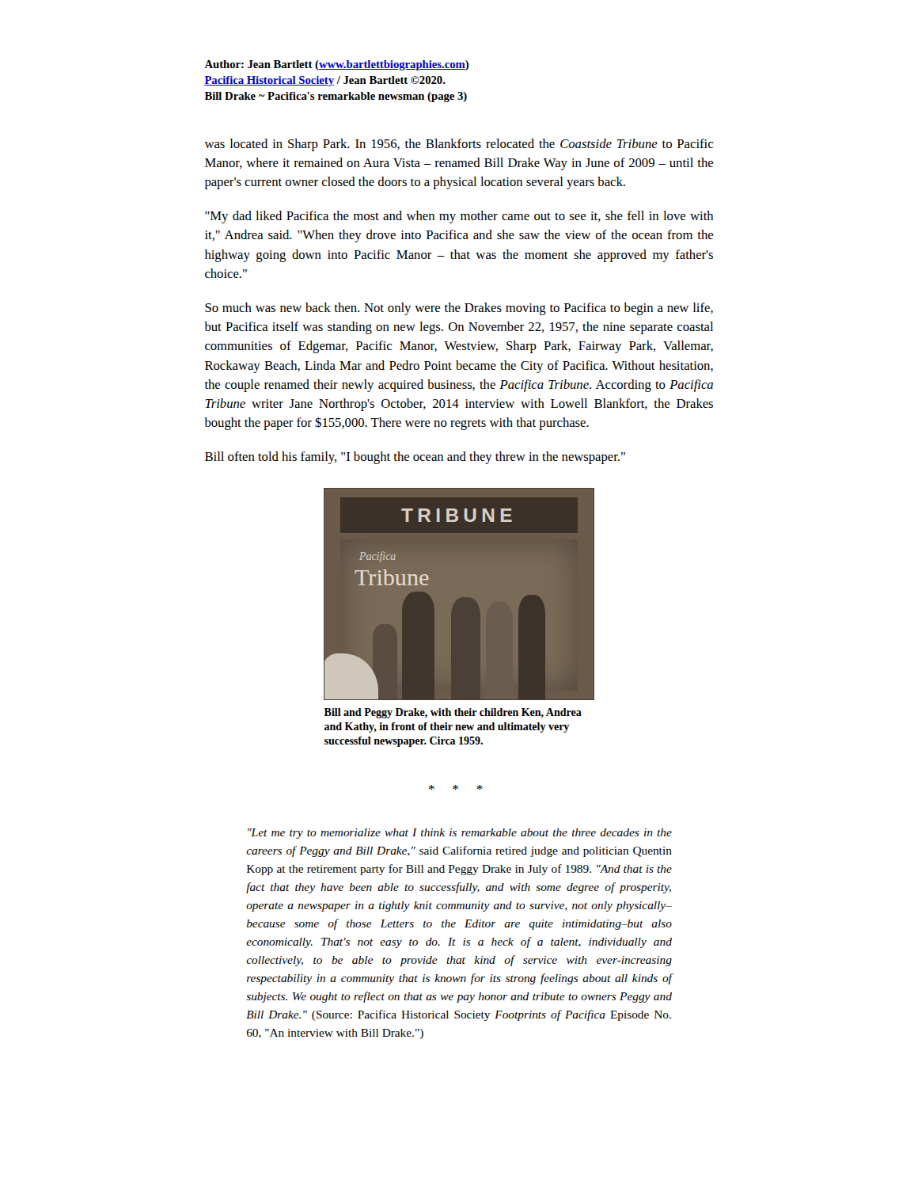Author: Jean Bartlett (www.bartlettbiographies.com) Pacifica Historical Society / Jean Bartlett ©2020. Bill Drake ~ Pacifica's remarkable newsman (page 3)
was located in Sharp Park. In 1956, the Blankforts relocated the Coastside Tribune to Pacific Manor, where it remained on Aura Vista – renamed Bill Drake Way in June of 2009 – until the paper's current owner closed the doors to a physical location several years back.
"My dad liked Pacifica the most and when my mother came out to see it, she fell in love with it," Andrea said. "When they drove into Pacifica and she saw the view of the ocean from the highway going down into Pacific Manor – that was the moment she approved my father's choice."
So much was new back then. Not only were the Drakes moving to Pacifica to begin a new life, but Pacifica itself was standing on new legs. On November 22, 1957, the nine separate coastal communities of Edgemar, Pacific Manor, Westview, Sharp Park, Fairway Park, Vallemar, Rockaway Beach, Linda Mar and Pedro Point became the City of Pacifica. Without hesitation, the couple renamed their newly acquired business, the Pacifica Tribune. According to Pacifica Tribune writer Jane Northrop's October, 2014 interview with Lowell Blankfort, the Drakes bought the paper for $155,000. There were no regrets with that purchase.
Bill often told his family, "I bought the ocean and they threw in the newspaper."
Tribune
Pacifica Tribune
Bill and Peggy Drake, with their children Ken, Andrea and Kathy, in front of their new and ultimately very successful newspaper. Circa 1959.
* * *
"Let me try to memorialize what I think is remarkable about the three decades in the careers of Peggy and Bill Drake," said California retired judge and politician Quentin Kopp at the retirement party for Bill and Peggy Drake in July of 1989. "And that is the fact that they have been able to successfully, and with some degree of prosperity, operate a newspaper in a tightly knit community and to survive, not only physically–because some of those Letters to the Editor are quite intimidating–but also economically. That's not easy to do. It is a heck of a talent, individually and collectively, to be able to provide that kind of service with ever-increasing respectability in a community that is known for its strong feelings about all kinds of subjects. We ought to reflect on that as we pay honor and tribute to owners Peggy and Bill Drake." (Source: Pacifica Historical Society Footprints of Pacifica Episode No. 60, "An interview with Bill Drake.")